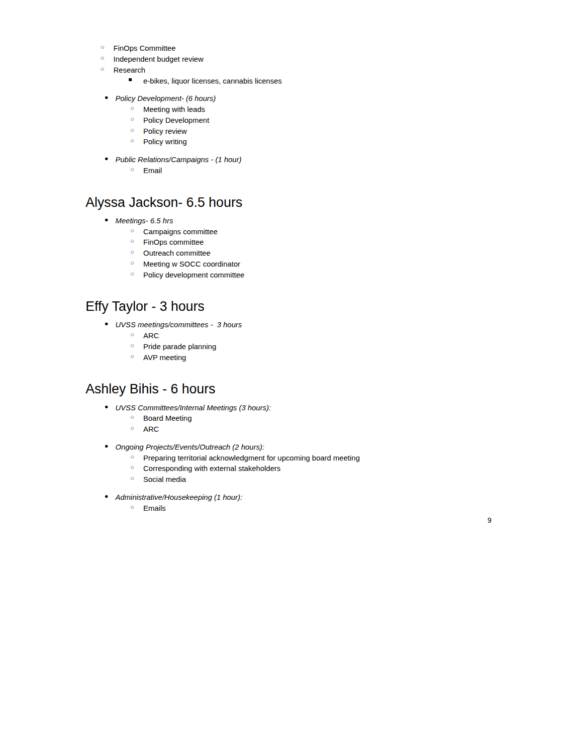FinOps Committee
Independent budget review
Research
e-bikes, liquor licenses, cannabis licenses
Policy Development- (6 hours)
Meeting with leads
Policy Development
Policy review
Policy writing
Public Relations/Campaigns - (1 hour)
Email
Alyssa Jackson- 6.5 hours
Meetings- 6.5 hrs
Campaigns committee
FinOps committee
Outreach committee
Meeting w SOCC coordinator
Policy development committee
Effy Taylor - 3 hours
UVSS meetings/committees - 3 hours
ARC
Pride parade planning
AVP meeting
Ashley Bihis - 6 hours
UVSS Committees/Internal Meetings (3 hours):
Board Meeting
ARC
Ongoing Projects/Events/Outreach (2 hours):
Preparing territorial acknowledgment for upcoming board meeting
Corresponding with external stakeholders
Social media
Administrative/Housekeeping (1 hour):
Emails
9